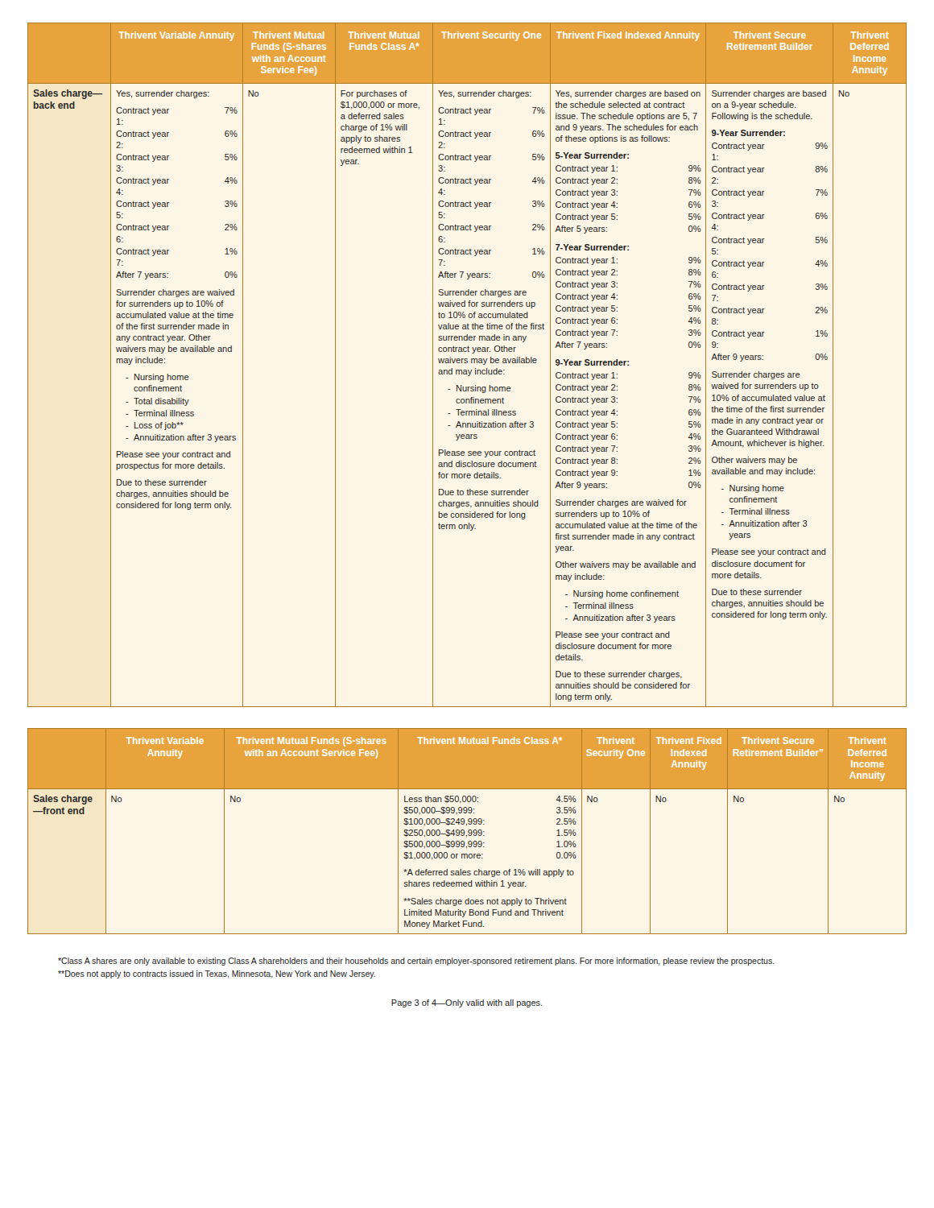| | Thrivent Variable Annuity | Thrivent Mutual Funds (S-shares with an Account Service Fee) | Thrivent Mutual Funds Class A* | Thrivent Security One | Thrivent Fixed Indexed Annuity | Thrivent Secure Retirement Builder | Thrivent Deferred Income Annuity |
| --- | --- | --- | --- | --- | --- | --- | --- |
| Sales charge—back end | Yes, surrender charges: / Contract year 1: / 7% / / Contract year 2: / 6% / / Contract year 3: / 5% / / Contract year 4: / 4% / / Contract year 5: / 3% / / Contract year 6: / 2% / / Contract year 7: / 1% / / After 7 years: / 0% / Surrender charges are waived for surrenders up to 10% of accumulated value at the time of the first surrender made in any contract year. Other waivers may be available and may include: Nursing home confinement Total disability Terminal illness Loss of job** Annuitization after 3 years Please see your contract and prospectus for more details. Due to these surrender charges, annuities should be considered for long term only. | No | For purchases of $1,000,000 or more, a deferred sales charge of 1% will apply to shares redeemed within 1 year. | Yes, surrender charges: / Contract year 1: / 7% / / Contract year 2: / 6% / / Contract year 3: / 5% / / Contract year 4: / 4% / / Contract year 5: / 3% / / Contract year 6: / 2% / / Contract year 7: / 1% / / After 7 years: / 0% / Surrender charges are waived for surrenders up to 10% of accumulated value at the time of the first surrender made in any contract year. Other waivers may be available and may include: Nursing home confinement Terminal illness Annuitization after 3 years Please see your contract and disclosure document for more details. Due to these surrender charges, annuities should be considered for long term only. | Yes, surrender charges are based on the schedule selected at contract issue. The schedule options are 5, 7 and 9 years. The schedules for each of these options is as follows: 5-Year Surrender: / Contract year 1: / 9% / / Contract year 2: / 8% / / Contract year 3: / 7% / / Contract year 4: / 6% / / Contract year 5: / 5% / / After 5 years: / 0% / 7-Year Surrender: / Contract year 1: / 9% / / Contract year 2: / 8% / / Contract year 3: / 7% / / Contract year 4: / 6% / / Contract year 5: / 5% / / Contract year 6: / 4% / / Contract year 7: / 3% / / After 7 years: / 0% / 9-Year Surrender: / Contract year 1: / 9% / / Contract year 2: / 8% / / Contract year 3: / 7% / / Contract year 4: / 6% / / Contract year 5: / 5% / / Contract year 6: / 4% / / Contract year 7: / 3% / / Contract year 8: / 2% / / Contract year 9: / 1% / / After 9 years: / 0% / Surrender charges are waived for surrenders up to 10% of accumulated value at the time of the first surrender made in any contract year. Other waivers may be available and may include: Nursing home confinement Terminal illness Annuitization after 3 years Please see your contract and disclosure document for more details. Due to these surrender charges, annuities should be considered for long term only. | Surrender charges are based on a 9-year schedule. Following is the schedule. 9-Year Surrender: / Contract year 1: / 9% / / Contract year 2: / 8% / / Contract year 3: / 7% / / Contract year 4: / 6% / / Contract year 5: / 5% / / Contract year 6: / 4% / / Contract year 7: / 3% / / Contract year 8: / 2% / / Contract year 9: / 1% / / After 9 years: / 0% / Surrender charges are waived for surrenders up to 10% of accumulated value at the time of the first surrender made in any contract year or the Guaranteed Withdrawal Amount, whichever is higher. Other waivers may be available and may include: Nursing home confinement Terminal illness Annuitization after 3 years Please see your contract and disclosure document for more details. Due to these surrender charges, annuities should be considered for long term only. | No |
| | Thrivent Variable Annuity | Thrivent Mutual Funds (S-shares with an Account Service Fee) | Thrivent Mutual Funds Class A* | Thrivent Security One | Thrivent Fixed Indexed Annuity | Thrivent Secure Retirement Builder” | Thrivent Deferred Income Annuity |
| --- | --- | --- | --- | --- | --- | --- | --- |
| Sales charge—front end | No | No | / Less than $50,000: / 4.5% / / $50,000–$99,999: / 3.5% / / $100,000–$249,999: / 2.5% / / $250,000–$499,999: / 1.5% / / $500,000–$999,999: / 1.0% / / $1,000,000 or more: / 0.0% / *A deferred sales charge of 1% will apply to shares redeemed within 1 year. **Sales charge does not apply to Thrivent Limited Maturity Bond Fund and Thrivent Money Market Fund. | No | No | No | No |
*Class A shares are only available to existing Class A shareholders and their households and certain employer-sponsored retirement plans. For more information, please review the prospectus.
**Does not apply to contracts issued in Texas, Minnesota, New York and New Jersey.
Page 3 of 4—Only valid with all pages.